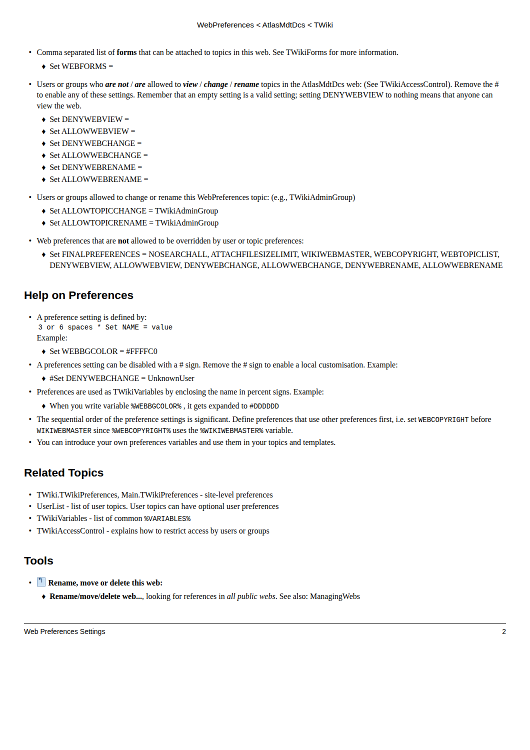WebPreferences < AtlasMdtDcs < TWiki
Comma separated list of forms that can be attached to topics in this web. See TWikiForms for more information.
Set WEBFORMS =
Users or groups who are not / are allowed to view / change / rename topics in the AtlasMdtDcs web: (See TWikiAccessControl). Remove the # to enable any of these settings. Remember that an empty setting is a valid setting; setting DENYWEBVIEW to nothing means that anyone can view the web.
Set DENYWEBVIEW =
Set ALLOWWEBVIEW =
Set DENYWEBCHANGE =
Set ALLOWWEBCHANGE =
Set DENYWEBRENAME =
Set ALLOWWEBRENAME =
Users or groups allowed to change or rename this WebPreferences topic: (e.g., TWikiAdminGroup)
Set ALLOWTOPICCHANGE = TWikiAdminGroup
Set ALLOWTOPICRENAME = TWikiAdminGroup
Web preferences that are not allowed to be overridden by user or topic preferences:
Set FINALPREFERENCES = NOSEARCHALL, ATTACHFILESIZELIMIT, WIKIWEBMASTER, WEBCOPYRIGHT, WEBTOPICLIST, DENYWEBVIEW, ALLOWWEBVIEW, DENYWEBCHANGE, ALLOWWEBCHANGE, DENYWEBRENAME, ALLOWWEBRENAME
Help on Preferences
A preference setting is defined by:
3 or 6 spaces * Set NAME = value
Example:
Set WEBBGCOLOR = #FFFFC0
A preferences setting can be disabled with a # sign. Remove the # sign to enable a local customisation. Example:
#Set DENYWEBCHANGE = UnknownUser
Preferences are used as TWikiVariables by enclosing the name in percent signs. Example:
When you write variable %WEBBGCOLOR% , it gets expanded to #DDDDDD
The sequential order of the preference settings is significant. Define preferences that use other preferences first, i.e. set WEBCOPYRIGHT before WIKIWEBMASTER since %WEBCOPYRIGHT% uses the %WIKIWEBMASTER% variable.
You can introduce your own preferences variables and use them in your topics and templates.
Related Topics
TWiki.TWikiPreferences, Main.TWikiPreferences - site-level preferences
UserList - list of user topics. User topics can have optional user preferences
TWikiVariables - list of common %VARIABLES%
TWikiAccessControl - explains how to restrict access by users or groups
Tools
Rename, move or delete this web:
Rename/move/delete web..., looking for references in all public webs. See also: ManagingWebs
Web Preferences Settings 2